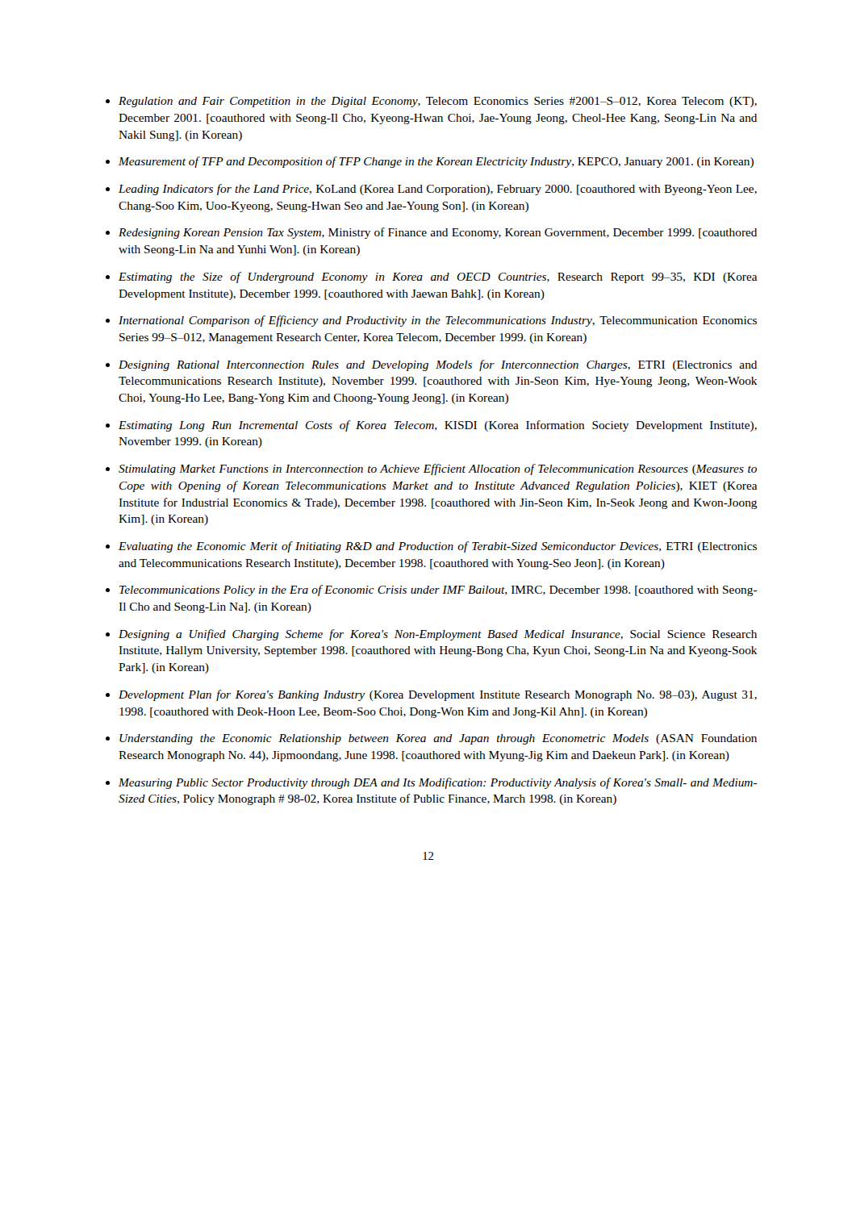Regulation and Fair Competition in the Digital Economy, Telecom Economics Series #2001–S–012, Korea Telecom (KT), December 2001. [coauthored with Seong-Il Cho, Kyeong-Hwan Choi, Jae-Young Jeong, Cheol-Hee Kang, Seong-Lin Na and Nakil Sung]. (in Korean)
Measurement of TFP and Decomposition of TFP Change in the Korean Electricity Industry, KEPCO, January 2001. (in Korean)
Leading Indicators for the Land Price, KoLand (Korea Land Corporation), February 2000. [coauthored with Byeong-Yeon Lee, Chang-Soo Kim, Uoo-Kyeong, Seung-Hwan Seo and Jae-Young Son]. (in Korean)
Redesigning Korean Pension Tax System, Ministry of Finance and Economy, Korean Government, December 1999. [coauthored with Seong-Lin Na and Yunhi Won]. (in Korean)
Estimating the Size of Underground Economy in Korea and OECD Countries, Research Report 99–35, KDI (Korea Development Institute), December 1999. [coauthored with Jaewan Bahk]. (in Korean)
International Comparison of Efficiency and Productivity in the Telecommunications Industry, Telecommunication Economics Series 99–S–012, Management Research Center, Korea Telecom, December 1999. (in Korean)
Designing Rational Interconnection Rules and Developing Models for Interconnection Charges, ETRI (Electronics and Telecommunications Research Institute), November 1999. [coauthored with Jin-Seon Kim, Hye-Young Jeong, Weon-Wook Choi, Young-Ho Lee, Bang-Yong Kim and Choong-Young Jeong]. (in Korean)
Estimating Long Run Incremental Costs of Korea Telecom, KISDI (Korea Information Society Development Institute), November 1999. (in Korean)
Stimulating Market Functions in Interconnection to Achieve Efficient Allocation of Telecommunication Resources (Measures to Cope with Opening of Korean Telecommunications Market and to Institute Advanced Regulation Policies), KIET (Korea Institute for Industrial Economics & Trade), December 1998. [coauthored with Jin-Seon Kim, In-Seok Jeong and Kwon-Joong Kim]. (in Korean)
Evaluating the Economic Merit of Initiating R&D and Production of Terabit-Sized Semiconductor Devices, ETRI (Electronics and Telecommunications Research Institute), December 1998. [coauthored with Young-Seo Jeon]. (in Korean)
Telecommunications Policy in the Era of Economic Crisis under IMF Bailout, IMRC, December 1998. [coauthored with Seong-Il Cho and Seong-Lin Na]. (in Korean)
Designing a Unified Charging Scheme for Korea's Non-Employment Based Medical Insurance, Social Science Research Institute, Hallym University, September 1998. [coauthored with Heung-Bong Cha, Kyun Choi, Seong-Lin Na and Kyeong-Sook Park]. (in Korean)
Development Plan for Korea's Banking Industry (Korea Development Institute Research Monograph No. 98–03), August 31, 1998. [coauthored with Deok-Hoon Lee, Beom-Soo Choi, Dong-Won Kim and Jong-Kil Ahn]. (in Korean)
Understanding the Economic Relationship between Korea and Japan through Econometric Models (ASAN Foundation Research Monograph No. 44), Jipmoondang, June 1998. [coauthored with Myung-Jig Kim and Daekeun Park]. (in Korean)
Measuring Public Sector Productivity through DEA and Its Modification: Productivity Analysis of Korea's Small- and Medium-Sized Cities, Policy Monograph # 98-02, Korea Institute of Public Finance, March 1998. (in Korean)
12